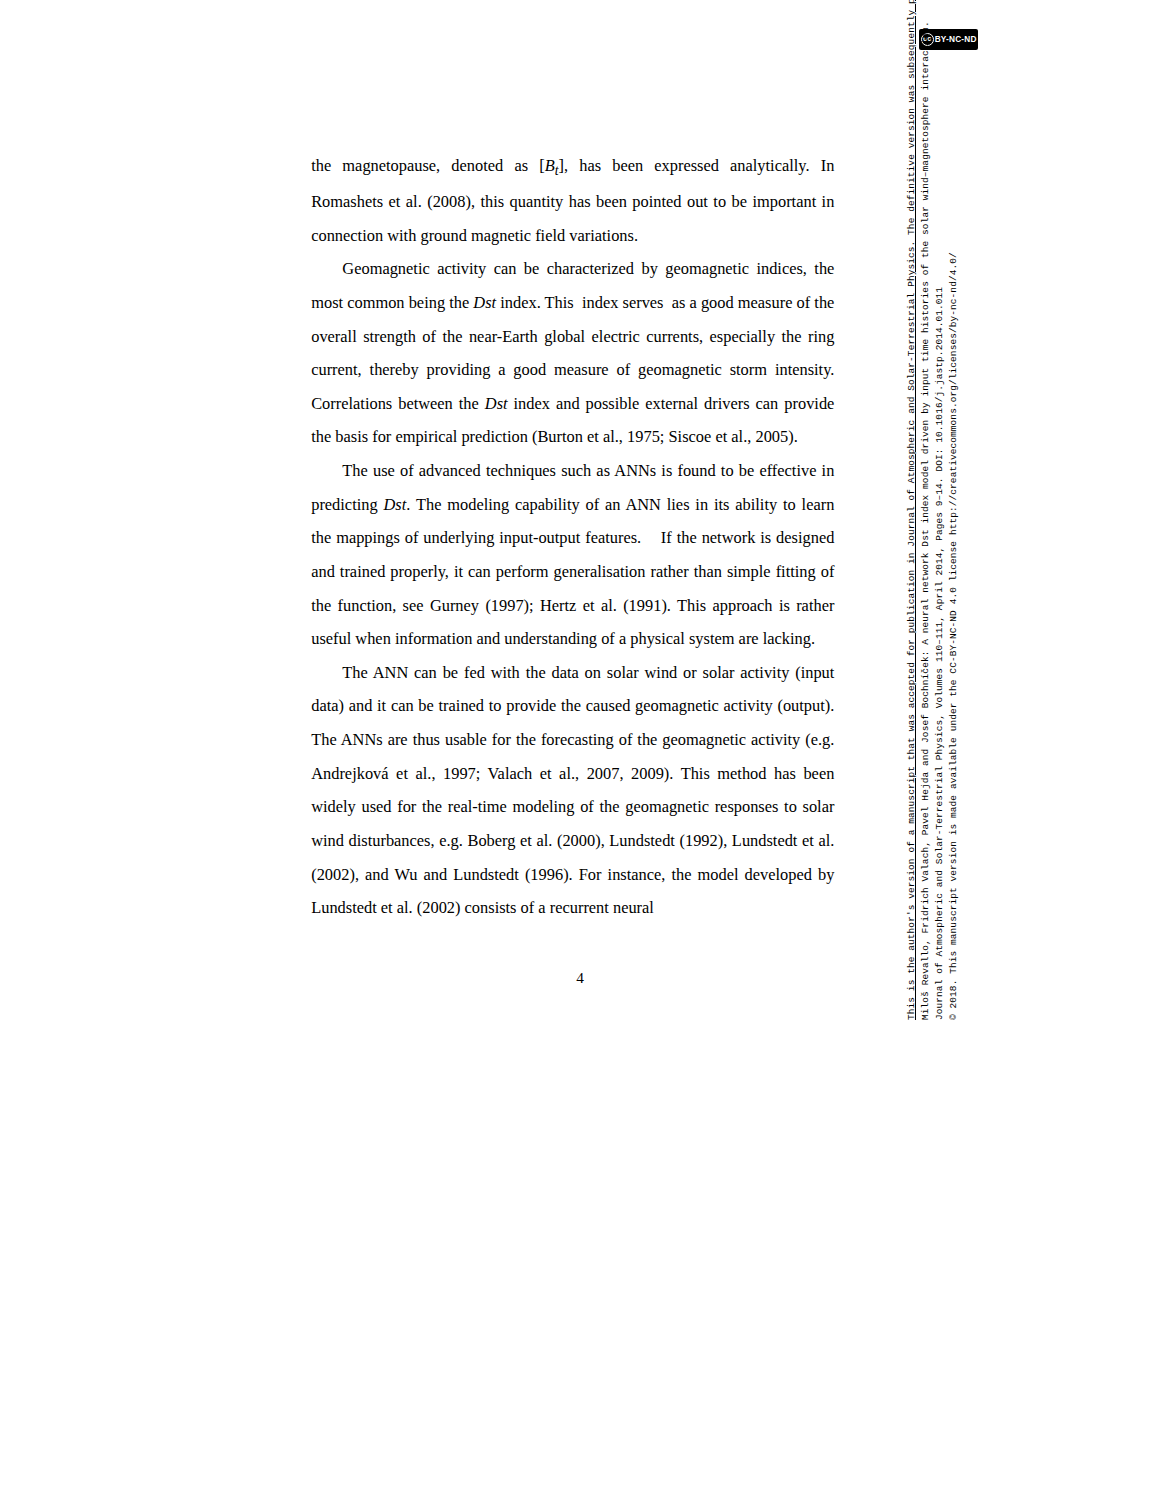the magnetopause, denoted as [Bt], has been expressed analytically. In Romashets et al. (2008), this quantity has been pointed out to be important in connection with ground magnetic field variations.
Geomagnetic activity can be characterized by geomagnetic indices, the most common being the Dst index. This index serves as a good measure of the overall strength of the near-Earth global electric currents, especially the ring current, thereby providing a good measure of geomagnetic storm intensity. Correlations between the Dst index and possible external drivers can provide the basis for empirical prediction (Burton et al., 1975; Siscoe et al., 2005).
The use of advanced techniques such as ANNs is found to be effective in predicting Dst. The modeling capability of an ANN lies in its ability to learn the mappings of underlying input-output features. If the network is designed and trained properly, it can perform generalisation rather than simple fitting of the function, see Gurney (1997); Hertz et al. (1991). This approach is rather useful when information and understanding of a physical system are lacking.
The ANN can be fed with the data on solar wind or solar activity (input data) and it can be trained to provide the caused geomagnetic activity (output). The ANNs are thus usable for the forecasting of the geomagnetic activity (e.g. Andrejková et al., 1997; Valach et al., 2007, 2009). This method has been widely used for the real-time modeling of the geomagnetic responses to solar wind disturbances, e.g. Boberg et al. (2000), Lundstedt (1992), Lundstedt et al. (2002), and Wu and Lundstedt (1996). For instance, the model developed by Lundstedt et al. (2002) consists of a recurrent neural
4
cc BY-NC-ND
This is the author's version of a manuscript that was accepted for publication in Journal of Atmospheric and Solar-Terrestrial Physics. The definitive version was subsequently published in:
Miloš Revallo, Fridrich Valach, Pavel Hejda and Josef Bochníček: A neural network Dst index model driven by input time histories of the solar wind–magnetosphere interaction.
Journal of Atmospheric and Solar-Terrestrial Physics, Volumes 110–111, April 2014, Pages 9–14. DOI: 10.1016/j.jastp.2014.01.011
© 2018. This manuscript version is made available under the CC-BY-NC-ND 4.0 license http://creativecommons.org/licenses/by-nc-nd/4.0/